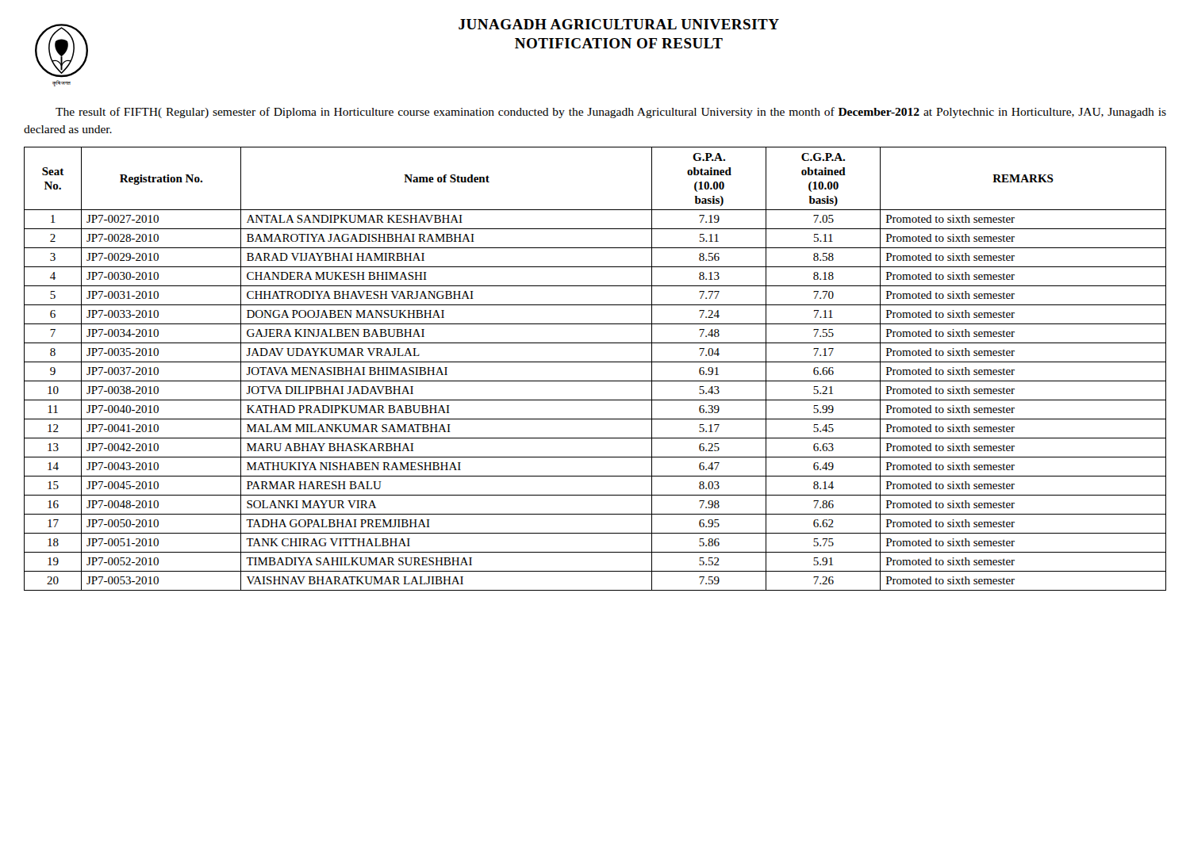कृषि जगत
JUNAGADH AGRICULTURAL UNIVERSITY
NOTIFICATION OF RESULT
The result of FIFTH( Regular) semester of Diploma in Horticulture course examination conducted by the Junagadh Agricultural University in the month of December-2012 at Polytechnic in Horticulture, JAU, Junagadh is declared as under.
| Seat No. | Registration No. | Name of Student | G.P.A. obtained (10.00 basis) | C.G.P.A. obtained (10.00 basis) | REMARKS |
| --- | --- | --- | --- | --- | --- |
| 1 | JP7-0027-2010 | ANTALA SANDIPKUMAR KESHAVBHAI | 7.19 | 7.05 | Promoted to sixth semester |
| 2 | JP7-0028-2010 | BAMAROTIYA JAGADISHBHAI RAMBHAI | 5.11 | 5.11 | Promoted to sixth semester |
| 3 | JP7-0029-2010 | BARAD VIJAYBHAI HAMIRBHAI | 8.56 | 8.58 | Promoted to sixth semester |
| 4 | JP7-0030-2010 | CHANDERA MUKESH BHIMASHI | 8.13 | 8.18 | Promoted to sixth semester |
| 5 | JP7-0031-2010 | CHHATRODIYA BHAVESH VARJANGBHAI | 7.77 | 7.70 | Promoted to sixth semester |
| 6 | JP7-0033-2010 | DONGA POOJABEN MANSUKHBHAI | 7.24 | 7.11 | Promoted to sixth semester |
| 7 | JP7-0034-2010 | GAJERA KINJALBEN BABUBHAI | 7.48 | 7.55 | Promoted to sixth semester |
| 8 | JP7-0035-2010 | JADAV UDAYKUMAR VRAJLAL | 7.04 | 7.17 | Promoted to sixth semester |
| 9 | JP7-0037-2010 | JOTAVA MENASIBHAI BHIMASIBHAI | 6.91 | 6.66 | Promoted to sixth semester |
| 10 | JP7-0038-2010 | JOTVA DILIPBHAI JADAVBHAI | 5.43 | 5.21 | Promoted to sixth semester |
| 11 | JP7-0040-2010 | KATHAD PRADIPKUMAR BABUBHAI | 6.39 | 5.99 | Promoted to sixth semester |
| 12 | JP7-0041-2010 | MALAM MILANKUMAR SAMATBHAI | 5.17 | 5.45 | Promoted to sixth semester |
| 13 | JP7-0042-2010 | MARU ABHAY BHASKARBHAI | 6.25 | 6.63 | Promoted to sixth semester |
| 14 | JP7-0043-2010 | MATHUKIYA NISHABEN RAMESHBHAI | 6.47 | 6.49 | Promoted to sixth semester |
| 15 | JP7-0045-2010 | PARMAR HARESH BALU | 8.03 | 8.14 | Promoted to sixth semester |
| 16 | JP7-0048-2010 | SOLANKI MAYUR VIRA | 7.98 | 7.86 | Promoted to sixth semester |
| 17 | JP7-0050-2010 | TADHA GOPALBHAI PREMJIBHAI | 6.95 | 6.62 | Promoted to sixth semester |
| 18 | JP7-0051-2010 | TANK CHIRAG VITTHALBHAI | 5.86 | 5.75 | Promoted to sixth semester |
| 19 | JP7-0052-2010 | TIMBADIYA SAHILKUMAR SURESHBHAI | 5.52 | 5.91 | Promoted to sixth semester |
| 20 | JP7-0053-2010 | VAISHNAV BHARATKUMAR LALJIBHAI | 7.59 | 7.26 | Promoted to sixth semester |